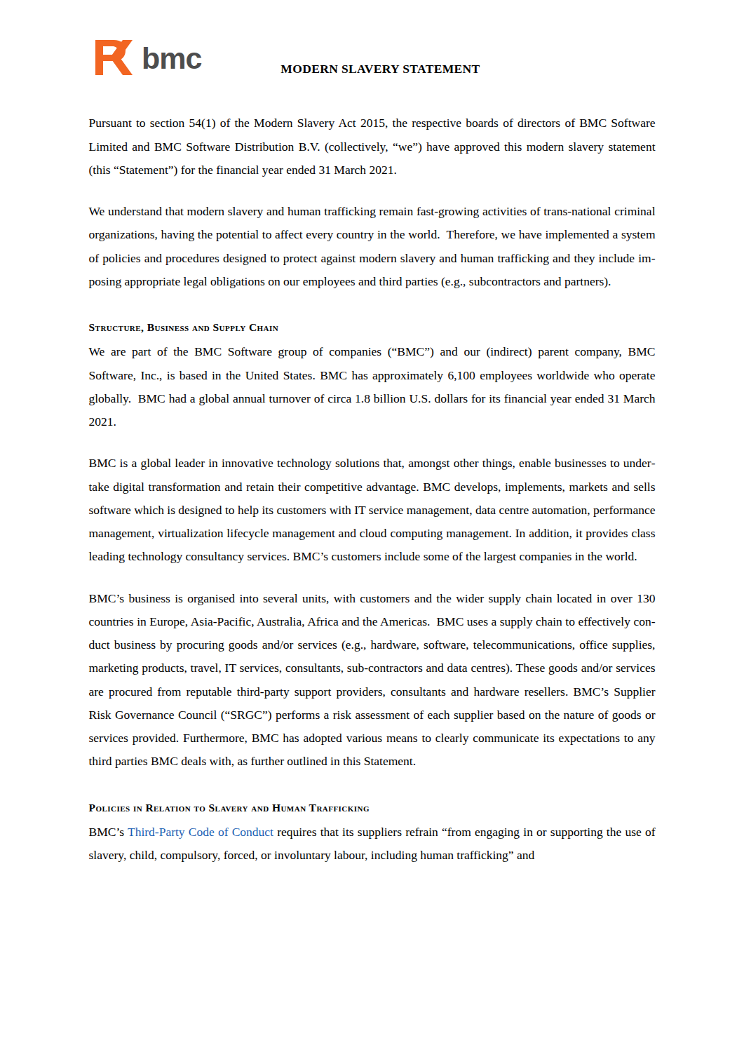BMC bmc
Modern Slavery Statement
Pursuant to section 54(1) of the Modern Slavery Act 2015, the respective boards of directors of BMC Software Limited and BMC Software Distribution B.V. (collectively, “we”) have approved this modern slavery statement (this “Statement”) for the financial year ended 31 March 2021.
We understand that modern slavery and human trafficking remain fast-growing activities of trans-national criminal organizations, having the potential to affect every country in the world. Therefore, we have implemented a system of policies and procedures designed to protect against modern slavery and human trafficking and they include imposing appropriate legal obligations on our employees and third parties (e.g., subcontractors and partners).
Structure, Business and Supply Chain
We are part of the BMC Software group of companies (“BMC”) and our (indirect) parent company, BMC Software, Inc., is based in the United States. BMC has approximately 6,100 employees worldwide who operate globally. BMC had a global annual turnover of circa 1.8 billion U.S. dollars for its financial year ended 31 March 2021.
BMC is a global leader in innovative technology solutions that, amongst other things, enable businesses to undertake digital transformation and retain their competitive advantage. BMC develops, implements, markets and sells software which is designed to help its customers with IT service management, data centre automation, performance management, virtualization lifecycle management and cloud computing management. In addition, it provides class leading technology consultancy services. BMC’s customers include some of the largest companies in the world.
BMC’s business is organised into several units, with customers and the wider supply chain located in over 130 countries in Europe, Asia-Pacific, Australia, Africa and the Americas. BMC uses a supply chain to effectively conduct business by procuring goods and/or services (e.g., hardware, software, telecommunications, office supplies, marketing products, travel, IT services, consultants, sub-contractors and data centres). These goods and/or services are procured from reputable third-party support providers, consultants and hardware resellers. BMC’s Supplier Risk Governance Council (“SRGC”) performs a risk assessment of each supplier based on the nature of goods or services provided. Furthermore, BMC has adopted various means to clearly communicate its expectations to any third parties BMC deals with, as further outlined in this Statement.
Policies in Relation to Slavery and Human Trafficking
BMC’s Third-Party Code of Conduct requires that its suppliers refrain “from engaging in or supporting the use of slavery, child, compulsory, forced, or involuntary labour, including human trafficking” and